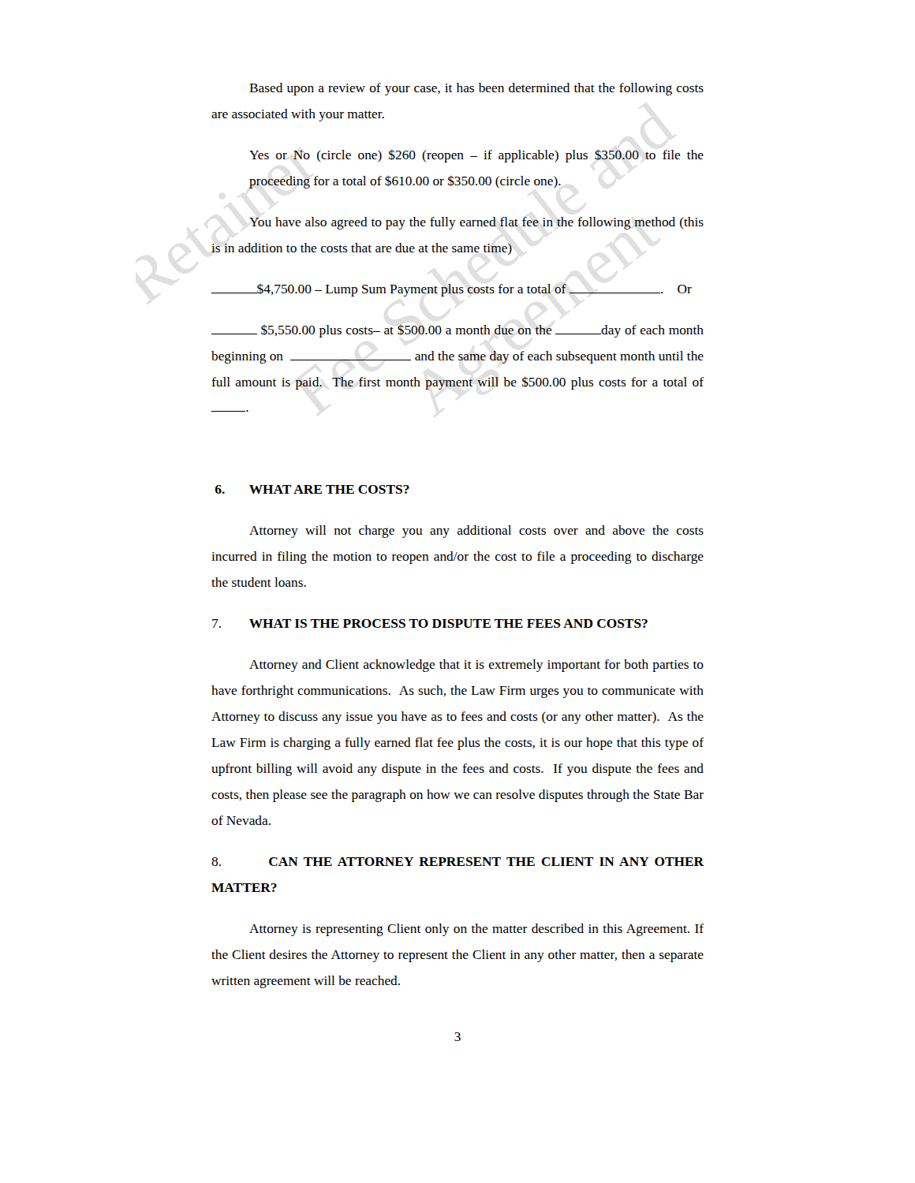Retainer
Fee Schedule and
Agreement
Based upon a review of your case, it has been determined that the following costs are associated with your matter.
Yes or No (circle one) $260 (reopen – if applicable) plus $350.00 to file the proceeding for a total of $610.00 or $350.00 (circle one).
You have also agreed to pay the fully earned flat fee in the following method (this is in addition to the costs that are due at the same time)
$4,750.00 – Lump Sum Payment plus costs for a total of . Or
$5,550.00 plus costs– at $500.00 a month due on the day of each month beginning on and the same day of each subsequent month until the full amount is paid. The first month payment will be $500.00 plus costs for a total of .
6. WHAT ARE THE COSTS?
Attorney will not charge you any additional costs over and above the costs incurred in filing the motion to reopen and/or the cost to file a proceeding to discharge the student loans.
7. WHAT IS THE PROCESS TO DISPUTE THE FEES AND COSTS?
Attorney and Client acknowledge that it is extremely important for both parties to have forthright communications. As such, the Law Firm urges you to communicate with Attorney to discuss any issue you have as to fees and costs (or any other matter). As the Law Firm is charging a fully earned flat fee plus the costs, it is our hope that this type of upfront billing will avoid any dispute in the fees and costs. If you dispute the fees and costs, then please see the paragraph on how we can resolve disputes through the State Bar of Nevada.
8. CAN THE ATTORNEY REPRESENT THE CLIENT IN ANY OTHER MATTER?
Attorney is representing Client only on the matter described in this Agreement. If the Client desires the Attorney to represent the Client in any other matter, then a separate written agreement will be reached.
3